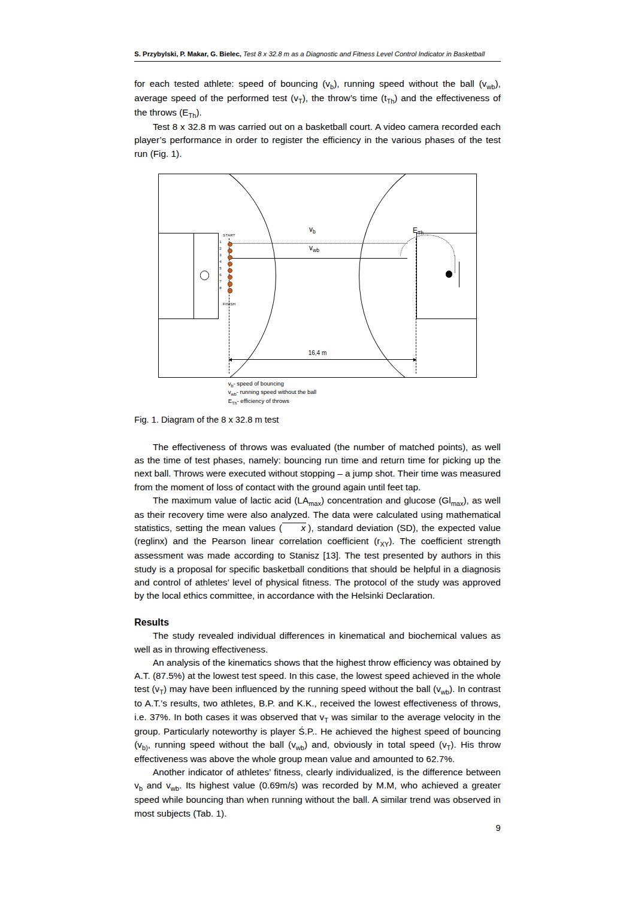S. Przybylski, P. Makar, G. Bielec, Test 8 x 32.8 m as a Diagnostic and Fitness Level Control Indicator in Basketball
for each tested athlete: speed of bouncing (vb), running speed without the ball (vwb), average speed of the performed test (vT), the throw’s time (tTh) and the effectiveness of the throws (ETh).
Test 8 x 32.8 m was carried out on a basketball court. A video camera recorded each player’s performance in order to register the efficiency in the various phases of the test run (Fig. 1).
START
1
2
3
4
5
6
7
8
FINISH
vb
vwb
ETh
16,4 m
vb- speed of bouncing
vwb- running speed without the ball
ETh- efficiency of throws
Fig. 1. Diagram of the 8 x 32.8 m test
The effectiveness of throws was evaluated (the number of matched points), as well as the time of test phases, namely: bouncing run time and return time for picking up the next ball. Throws were executed without stopping – a jump shot. Their time was measured from the moment of loss of contact with the ground again until feet tap.
The maximum value of lactic acid (LAmax) concentration and glucose (Glmax), as well as their recovery time were also analyzed. The data were calculated using mathematical statistics, setting the mean values (x ), standard deviation (SD), the expected value (reglinx) and the Pearson linear correlation coefficient (rXY). The coefficient strength assessment was made according to Stanisz [13]. The test presented by authors in this study is a proposal for specific basketball conditions that should be helpful in a diagnosis and control of athletes’ level of physical fitness. The protocol of the study was approved by the local ethics committee, in accordance with the Helsinki Declaration.
Results
The study revealed individual differences in kinematical and biochemical values as well as in throwing effectiveness.
An analysis of the kinematics shows that the highest throw efficiency was obtained by A.T. (87.5%) at the lowest test speed. In this case, the lowest speed achieved in the whole test (vT) may have been influenced by the running speed without the ball (vwb). In contrast to A.T.’s results, two athletes, B.P. and K.K., received the lowest effectiveness of throws, i.e. 37%. In both cases it was observed that vT was similar to the average velocity in the group. Particularly noteworthy is player Ś.P.. He achieved the highest speed of bouncing (vb), running speed without the ball (vwb) and, obviously in total speed (vT). His throw effectiveness was above the whole group mean value and amounted to 62.7%.
Another indicator of athletes’ fitness, clearly individualized, is the difference between vb and vwb. Its highest value (0.69m/s) was recorded by M.M, who achieved a greater speed while bouncing than when running without the ball. A similar trend was observed in most subjects (Tab. 1).
9